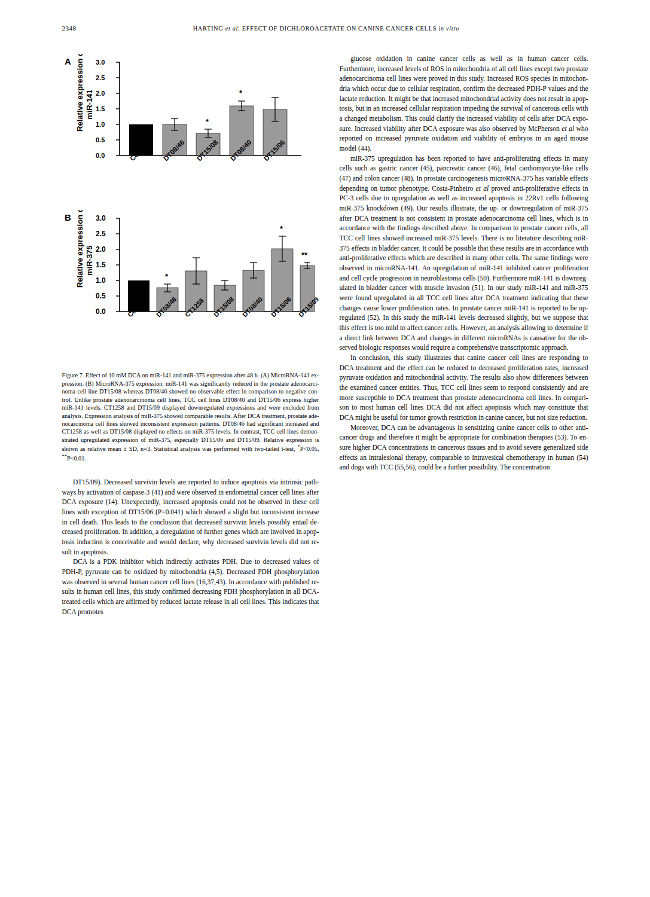2348
HARTING et al: EFFECT OF DICHLOROACETATE ON CANINE CANCER CELLS in vitro
A 0.0 0.5 1.0 1.5 2.0 2.5 3.0 Relative expression of miR-141 * * Control DT08/46 DT15/08 DT08/40 DT15/06
B 0.0 0.5 1.0 1.5 2.0 2.5 3.0 Relative expression of miR-375 * * ** Control DT08/46 CT1258 DT15/08 DT08/40 DT15/06 DT15/09
Figure 7. Effect of 10 mM DCA on miR-141 and miR-375 expression after 48 h. (A) MicroRNA-141 expression. (B) MicroRNA-375 expression. miR-141 was significantly reduced in the prostate adenocarcinoma cell line DT15/08 whereas DT08/46 showed no observable effect in comparison to negative control. Unlike prostate adenocarcinoma cell lines, TCC cell lines DT08/40 and DT15/06 express higher miR-141 levels. CT1258 and DT15/09 displayed downregulated expressions and were excluded from analysis. Expression analysis of miR-375 showed comparable results. After DCA treatment, prostate adenocarcinoma cell lines showed inconsistent expression patterns. DT08/46 had significant increased and CT1258 as well as DT15/08 displayed no effects on miR-375 levels. In contrast, TCC cell lines demonstrated upregulated expression of miR-375, especially DT15/06 and DT15/09. Relative expression is shown as relative mean ± SD, n=3. Statistical analysis was performed with two-tailed t-test, *P<0.05, **P<0.01.
DT15/09). Decreased survivin levels are reported to induce apoptosis via intrinsic pathways by activation of caspase-3 (41) and were observed in endometrial cancer cell lines after DCA exposure (14). Unexpectedly, increased apoptosis could not be observed in these cell lines with exception of DT15/06 (P=0.041) which showed a slight but inconsistent increase in cell death. This leads to the conclusion that decreased survivin levels possibly entail decreased proliferation. In addition, a deregulation of further genes which are involved in apoptosis induction is conceivable and would declare, why decreased survivin levels did not result in apoptosis.
DCA is a PDK inhibitor which indirectly activates PDH. Due to decreased values of PDH-P, pyruvate can be oxidized by mitochondria (4,5). Decreased PDH phosphorylation was observed in several human cancer cell lines (16,37,43). In accordance with published results in human cell lines, this study confirmed decreasing PDH phosphorylation in all DCA-treated cells which are affirmed by reduced lactate release in all cell lines. This indicates that DCA promotes
glucose oxidation in canine cancer cells as well as in human cancer cells. Furthermore, increased levels of ROS in mitochondria of all cell lines except two prostate adenocarcinoma cell lines were proved in this study. Increased ROS species in mitochondria which occur due to cellular respiration, confirm the decreased PDH-P values and the lactate reduction. It might be that increased mitochondrial activity does not result in apoptosis, but in an increased cellular respiration impeding the survival of cancerous cells with a changed metabolism. This could clarify the increased viability of cells after DCA exposure. Increased viability after DCA exposure was also observed by McPherson et al who reported on increased pyruvate oxidation and viability of embryos in an aged mouse model (44).
miR-375 upregulation has been reported to have anti-proliferating effects in many cells such as gastric cancer (45), pancreatic cancer (46), fetal cardiomyocyte-like cells (47) and colon cancer (48). In prostate carcinogenesis microRNA-375 has variable effects depending on tumor phenotype. Costa-Pinheiro et al proved anti-proliferative effects in PC-3 cells due to upregulation as well as increased apoptosis in 22Rv1 cells following miR-375 knockdown (49). Our results illustrate, the up- or downregulation of miR-375 after DCA treatment is not consistent in prostate adenocarcinoma cell lines, which is in accordance with the findings described above. In comparison to prostate cancer cells, all TCC cell lines showed increased miR-375 levels. There is no literature describing miR-375 effects in bladder cancer. It could be possible that these results are in accordance with anti-proliferative effects which are described in many other cells. The same findings were observed in microRNA-141. An upregulation of miR-141 inhibited cancer proliferation and cell cycle progression in neuroblastoma cells (50). Furthermore miR-141 is downregulated in bladder cancer with muscle invasion (51). In our study miR-141 and miR-375 were found upregulated in all TCC cell lines after DCA treatment indicating that these changes cause lower proliferation rates. In prostate cancer miR-141 is reported to be upregulated (52). In this study the miR-141 levels decreased slightly, but we suppose that this effect is too mild to affect cancer cells. However, an analysis allowing to determine if a direct link between DCA and changes in different microRNAs is causative for the observed biologic responses would require a comprehensive transcriptomic approach.
In conclusion, this study illustrates that canine cancer cell lines are responding to DCA treatment and the effect can be reduced to decreased proliferation rates, increased pyruvate oxidation and mitochondrial activity. The results also show differences between the examined cancer entities. Thus, TCC cell lines seem to respond consistently and are more susceptible to DCA treatment than prostate adenocarcinoma cell lines. In comparison to most human cell lines DCA did not affect apoptosis which may constitute that DCA might be useful for tumor growth restriction in canine cancer, but not size reduction.
Moreover, DCA can be advantageous in sensitizing canine cancer cells to other anticancer drugs and therefore it might be appropriate for combination therapies (53). To ensure higher DCA concentrations in cancerous tissues and to avoid severe generalized side effects an intralesional therapy, comparable to intravesical chemotherapy in human (54) and dogs with TCC (55,56), could be a further possibility. The concentration